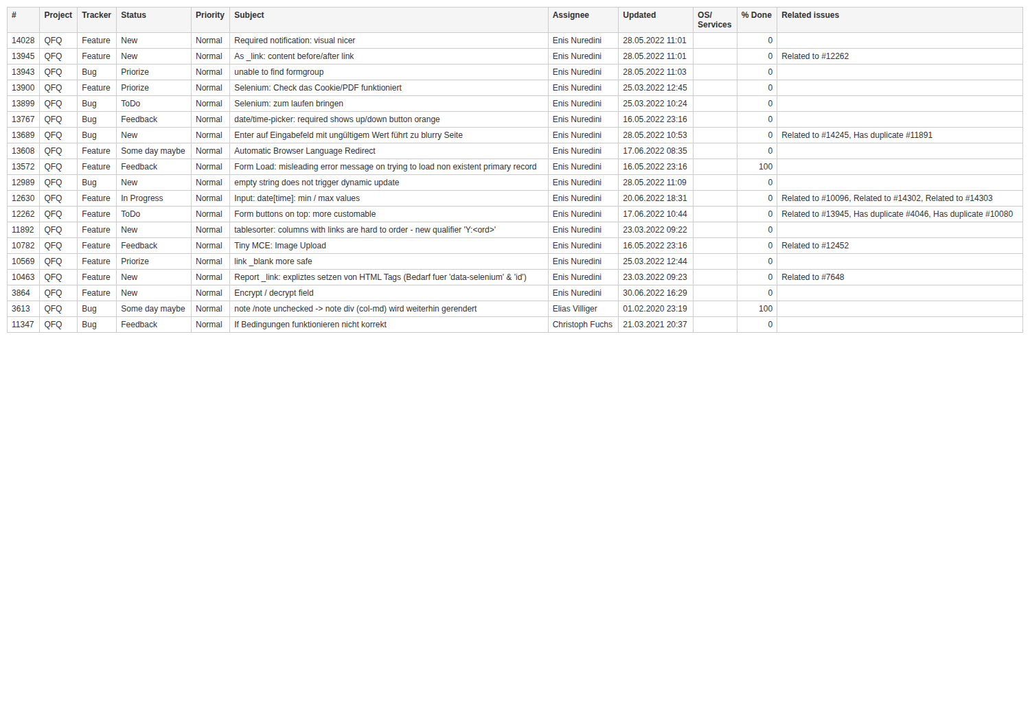| # | Project | Tracker | Status | Priority | Subject | Assignee | Updated | OS/ Services | % Done | Related issues |
| --- | --- | --- | --- | --- | --- | --- | --- | --- | --- | --- |
| 14028 | QFQ | Feature | New | Normal | Required notification: visual nicer | Enis Nuredini | 28.05.2022 11:01 | | 0 | |
| 13945 | QFQ | Feature | New | Normal | As _link: content before/after link | Enis Nuredini | 28.05.2022 11:01 | | 0 | Related to #12262 |
| 13943 | QFQ | Bug | Priorize | Normal | unable to find formgroup | Enis Nuredini | 28.05.2022 11:03 | | 0 | |
| 13900 | QFQ | Feature | Priorize | Normal | Selenium: Check das Cookie/PDF funktioniert | Enis Nuredini | 25.03.2022 12:45 | | 0 | |
| 13899 | QFQ | Bug | ToDo | Normal | Selenium: zum laufen bringen | Enis Nuredini | 25.03.2022 10:24 | | 0 | |
| 13767 | QFQ | Bug | Feedback | Normal | date/time-picker: required shows up/down button orange | Enis Nuredini | 16.05.2022 23:16 | | 0 | |
| 13689 | QFQ | Bug | New | Normal | Enter auf Eingabefeld mit ungültigem Wert führt zu blurry Seite | Enis Nuredini | 28.05.2022 10:53 | | 0 | Related to #14245, Has duplicate #11891 |
| 13608 | QFQ | Feature | Some day maybe | Normal | Automatic Browser Language Redirect | Enis Nuredini | 17.06.2022 08:35 | | 0 | |
| 13572 | QFQ | Feature | Feedback | Normal | Form Load: misleading error message on trying to load non existent primary record | Enis Nuredini | 16.05.2022 23:16 | | 100 | |
| 12989 | QFQ | Bug | New | Normal | empty string does not trigger dynamic update | Enis Nuredini | 28.05.2022 11:09 | | 0 | |
| 12630 | QFQ | Feature | In Progress | Normal | Input: date[time]: min / max values | Enis Nuredini | 20.06.2022 18:31 | | 0 | Related to #10096, Related to #14302, Related to #14303 |
| 12262 | QFQ | Feature | ToDo | Normal | Form buttons on top: more customable | Enis Nuredini | 17.06.2022 10:44 | | 0 | Related to #13945, Has duplicate #4046, Has duplicate #10080 |
| 11892 | QFQ | Feature | New | Normal | tablesorter: columns with links are hard to order - new qualifier 'Y:<ord>' | Enis Nuredini | 23.03.2022 09:22 | | 0 | |
| 10782 | QFQ | Feature | Feedback | Normal | Tiny MCE: Image Upload | Enis Nuredini | 16.05.2022 23:16 | | 0 | Related to #12452 |
| 10569 | QFQ | Feature | Priorize | Normal | link _blank more safe | Enis Nuredini | 25.03.2022 12:44 | | 0 | |
| 10463 | QFQ | Feature | New | Normal | Report _link: expliztes setzen von HTML Tags (Bedarf fuer 'data-selenium' & 'id') | Enis Nuredini | 23.03.2022 09:23 | | 0 | Related to #7648 |
| 3864 | QFQ | Feature | New | Normal | Encrypt / decrypt field | Enis Nuredini | 30.06.2022 16:29 | | 0 | |
| 3613 | QFQ | Bug | Some day maybe | Normal | note /note unchecked -> note div (col-md) wird weiterhin gerendert | Elias Villiger | 01.02.2020 23:19 | | 100 | |
| 11347 | QFQ | Bug | Feedback | Normal | If Bedingungen funktionieren nicht korrekt | Christoph Fuchs | 21.03.2021 20:37 | | 0 | |